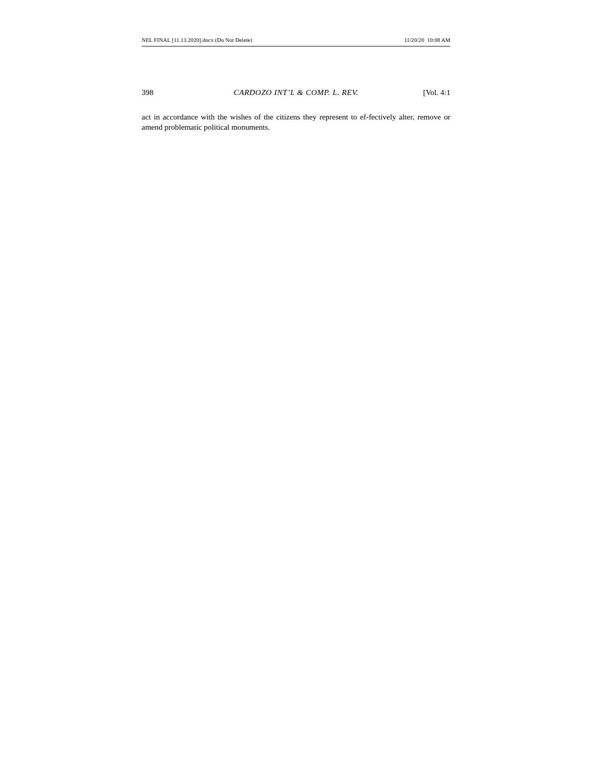NEL FINAL [11.13.2020].docx (Do Not Delete) 11/20/20 10:08 AM
398 CARDOZO INT’L & COMP. L. REV. [Vol. 4:1
act in accordance with the wishes of the citizens they represent to ef-fectively alter, remove or amend problematic political monuments.